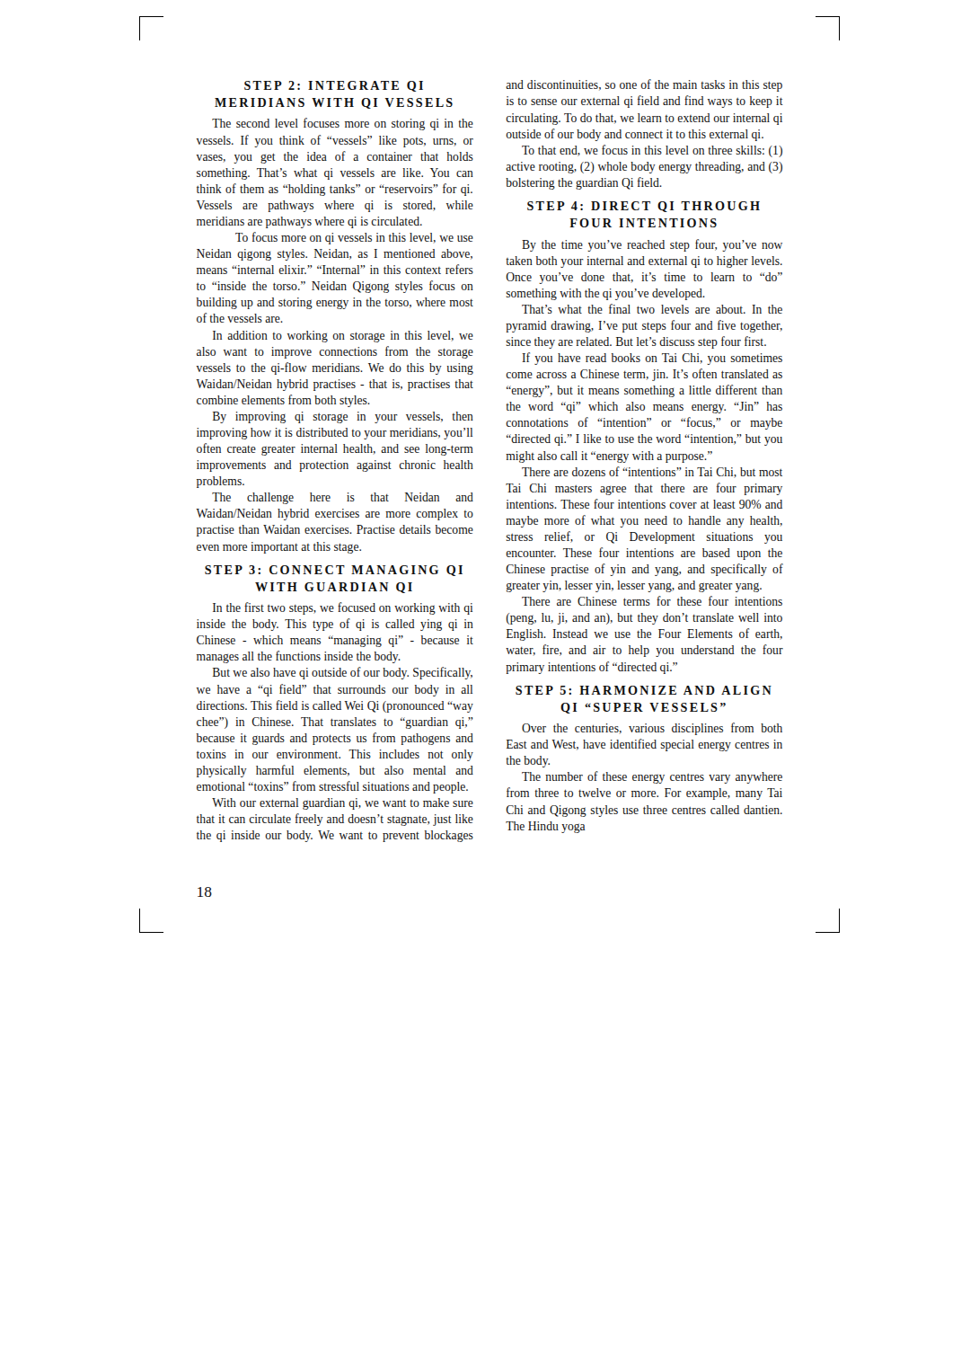Step 2: Integrate Qi Meridians with Qi Vessels
The second level focuses more on storing qi in the vessels. If you think of “vessels” like pots, urns, or vases, you get the idea of a container that holds something. That’s what qi vessels are like. You can think of them as “holding tanks” or “reservoirs” for qi. Vessels are pathways where qi is stored, while meridians are pathways where qi is circulated.
To focus more on qi vessels in this level, we use Neidan qigong styles. Neidan, as I mentioned above, means “internal elixir.” “Internal” in this context refers to “inside the torso.” Neidan Qigong styles focus on building up and storing energy in the torso, where most of the vessels are.
In addition to working on storage in this level, we also want to improve connections from the storage vessels to the qi-flow meridians. We do this by using Waidan/Neidan hybrid practises - that is, practises that combine elements from both styles.
By improving qi storage in your vessels, then improving how it is distributed to your meridians, you’ll often create greater internal health, and see long-term improvements and protection against chronic health problems.
The challenge here is that Neidan and Waidan/Neidan hybrid exercises are more complex to practise than Waidan exercises. Practise details become even more important at this stage.
Step 3: Connect Managing Qi with Guardian Qi
In the first two steps, we focused on working with qi inside the body. This type of qi is called ying qi in Chinese - which means “managing qi” - because it manages all the functions inside the body.
But we also have qi outside of our body. Specifically, we have a “qi field” that surrounds our body in all directions. This field is called Wei Qi (pronounced “way chee”) in Chinese. That translates to “guardian qi,” because it guards and protects us from pathogens and toxins in our environment. This includes not only physically harmful elements, but also mental and emotional “toxins” from stressful situations and people.
With our external guardian qi, we want to make sure that it can circulate freely and doesn’t stagnate, just like the qi inside our body. We want to prevent blockages and discontinuities, so one of the main tasks in this step is to sense our external qi field and find ways to keep it circulating. To do that, we learn to extend our internal qi outside of our body and connect it to this external qi.
To that end, we focus in this level on three skills: (1) active rooting, (2) whole body energy threading, and (3) bolstering the guardian Qi field.
Step 4: Direct Qi Through Four Intentions
By the time you’ve reached step four, you’ve now taken both your internal and external qi to higher levels. Once you’ve done that, it’s time to learn to “do” something with the qi you’ve developed.
That’s what the final two levels are about. In the pyramid drawing, I’ve put steps four and five together, since they are related. But let’s discuss step four first.
If you have read books on Tai Chi, you sometimes come across a Chinese term, jin. It’s often translated as “energy”, but it means something a little different than the word “qi” which also means energy. “Jin” has connotations of “intention” or “focus,” or maybe “directed qi.” I like to use the word “intention,” but you might also call it “energy with a purpose.”
There are dozens of “intentions” in Tai Chi, but most Tai Chi masters agree that there are four primary intentions. These four intentions cover at least 90% and maybe more of what you need to handle any health, stress relief, or Qi Development situations you encounter. These four intentions are based upon the Chinese practise of yin and yang, and specifically of greater yin, lesser yin, lesser yang, and greater yang.
There are Chinese terms for these four intentions (peng, lu, ji, and an), but they don’t translate well into English. Instead we use the Four Elements of earth, water, fire, and air to help you understand the four primary intentions of “directed qi.”
Step 5: Harmonize and Align Qi “Super Vessels”
Over the centuries, various disciplines from both East and West, have identified special energy centres in the body.
The number of these energy centres vary anywhere from three to twelve or more. For example, many Tai Chi and Qigong styles use three centres called dantien. The Hindu yoga
18